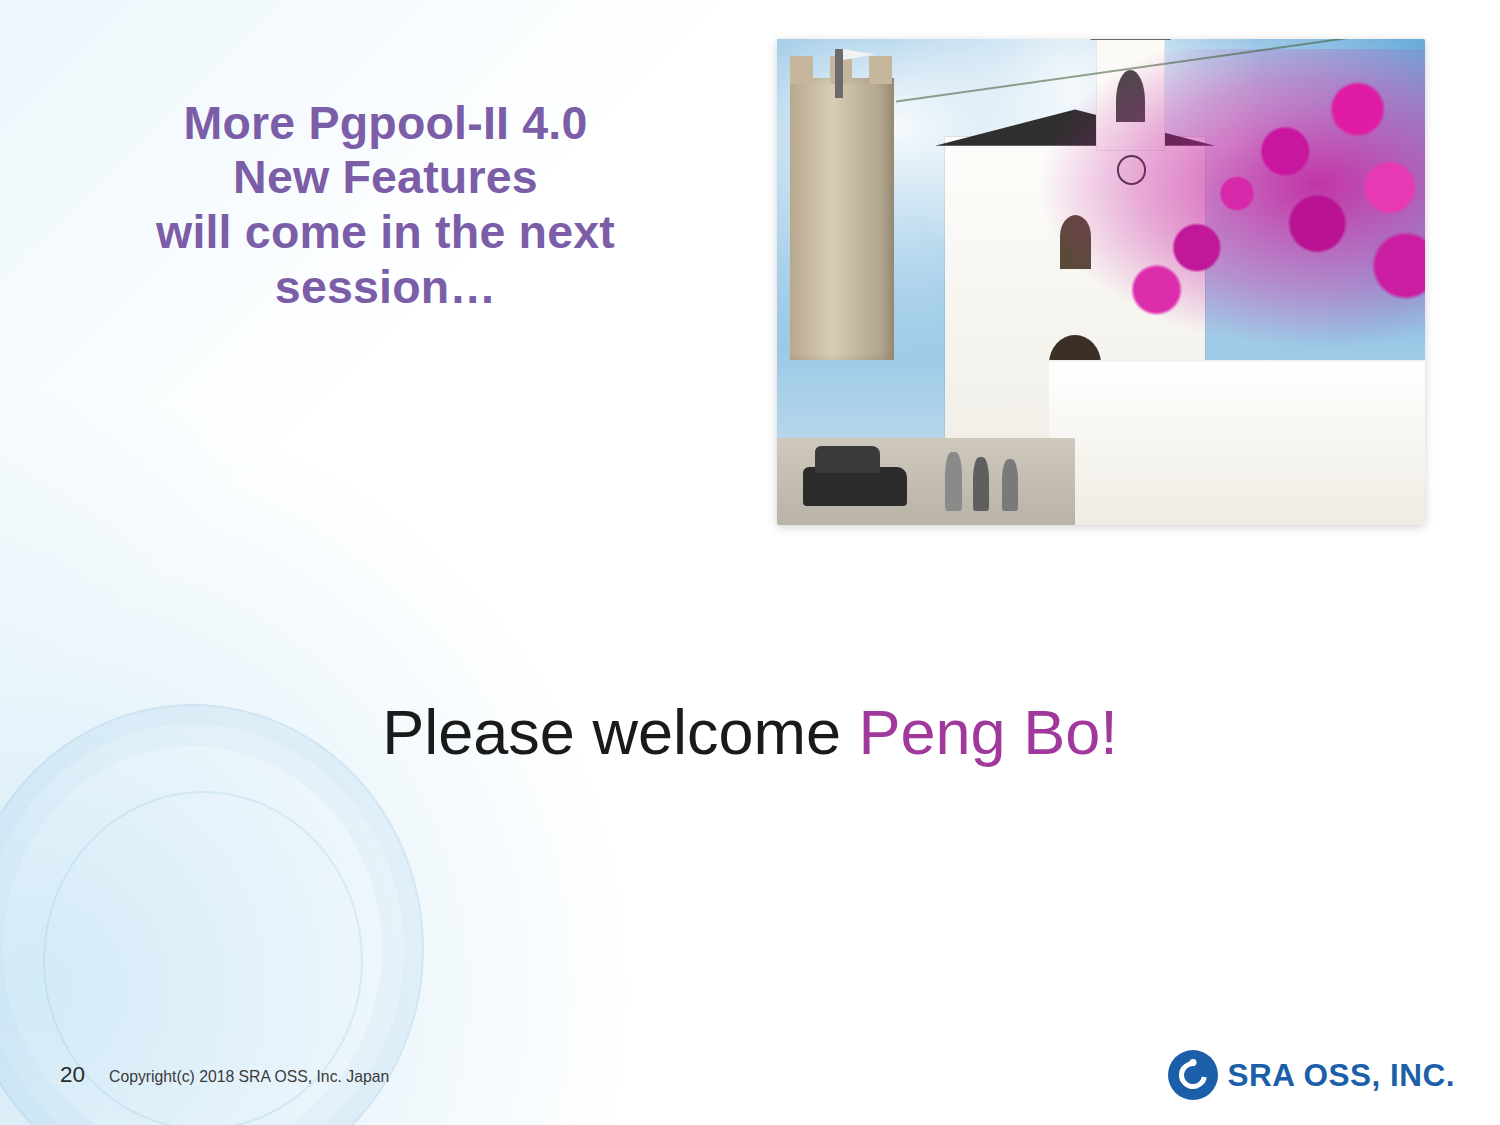More Pgpool-II 4.0
New Features
will come in the next session…
Please welcome Peng Bo!
20 Copyright(c) 2018 SRA OSS, Inc. Japan
SRA OSS, INC.